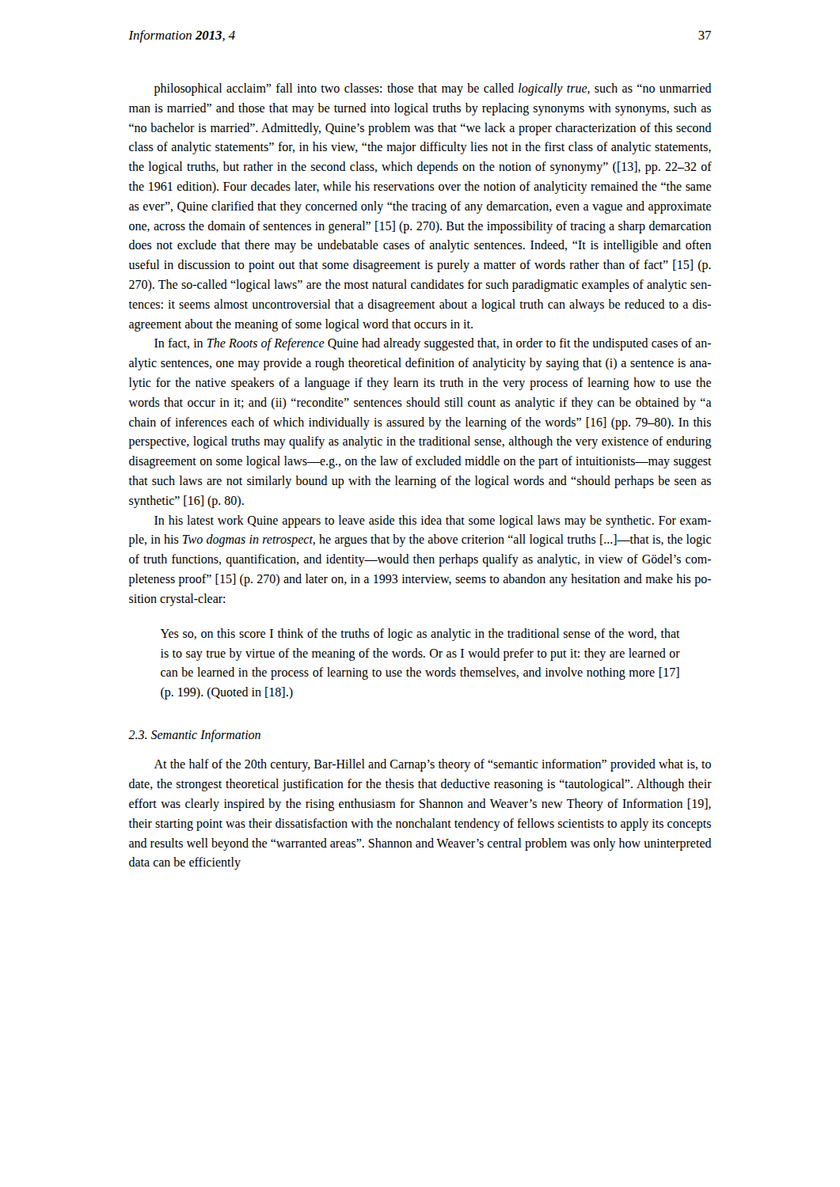Information 2013, 4 37
philosophical acclaim” fall into two classes: those that may be called logically true, such as “no unmarried man is married” and those that may be turned into logical truths by replacing synonyms with synonyms, such as “no bachelor is married”. Admittedly, Quine’s problem was that “we lack a proper characterization of this second class of analytic statements” for, in his view, “the major difficulty lies not in the first class of analytic statements, the logical truths, but rather in the second class, which depends on the notion of synonymy” ([13], pp. 22–32 of the 1961 edition). Four decades later, while his reservations over the notion of analyticity remained the “the same as ever”, Quine clarified that they concerned only “the tracing of any demarcation, even a vague and approximate one, across the domain of sentences in general” [15] (p. 270). But the impossibility of tracing a sharp demarcation does not exclude that there may be undebatable cases of analytic sentences. Indeed, “It is intelligible and often useful in discussion to point out that some disagreement is purely a matter of words rather than of fact” [15] (p. 270). The so-called “logical laws” are the most natural candidates for such paradigmatic examples of analytic sentences: it seems almost uncontroversial that a disagreement about a logical truth can always be reduced to a disagreement about the meaning of some logical word that occurs in it.
In fact, in The Roots of Reference Quine had already suggested that, in order to fit the undisputed cases of analytic sentences, one may provide a rough theoretical definition of analyticity by saying that (i) a sentence is analytic for the native speakers of a language if they learn its truth in the very process of learning how to use the words that occur in it; and (ii) “recondite” sentences should still count as analytic if they can be obtained by “a chain of inferences each of which individually is assured by the learning of the words” [16] (pp. 79–80). In this perspective, logical truths may qualify as analytic in the traditional sense, although the very existence of enduring disagreement on some logical laws—e.g., on the law of excluded middle on the part of intuitionists—may suggest that such laws are not similarly bound up with the learning of the logical words and “should perhaps be seen as synthetic” [16] (p. 80).
In his latest work Quine appears to leave aside this idea that some logical laws may be synthetic. For example, in his Two dogmas in retrospect, he argues that by the above criterion “all logical truths [...]—that is, the logic of truth functions, quantification, and identity—would then perhaps qualify as analytic, in view of Gödel’s completeness proof” [15] (p. 270) and later on, in a 1993 interview, seems to abandon any hesitation and make his position crystal-clear:
Yes so, on this score I think of the truths of logic as analytic in the traditional sense of the word, that is to say true by virtue of the meaning of the words. Or as I would prefer to put it: they are learned or can be learned in the process of learning to use the words themselves, and involve nothing more [17] (p. 199). (Quoted in [18].)
2.3. Semantic Information
At the half of the 20th century, Bar-Hillel and Carnap’s theory of “semantic information” provided what is, to date, the strongest theoretical justification for the thesis that deductive reasoning is “tautological”. Although their effort was clearly inspired by the rising enthusiasm for Shannon and Weaver’s new Theory of Information [19], their starting point was their dissatisfaction with the nonchalant tendency of fellows scientists to apply its concepts and results well beyond the “warranted areas”. Shannon and Weaver’s central problem was only how uninterpreted data can be efficiently